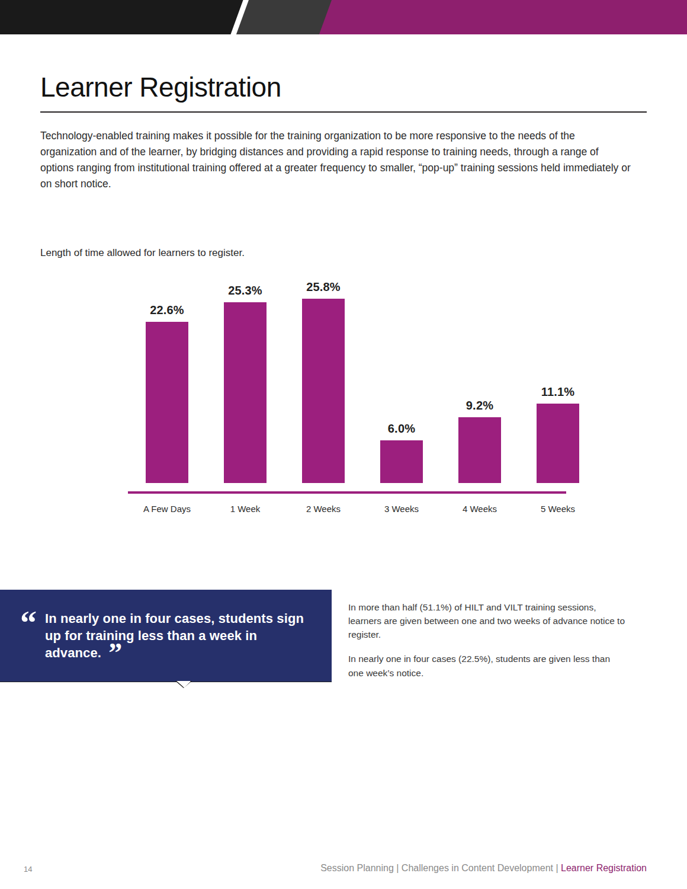Learner Registration
Technology-enabled training makes it possible for the training organization to be more responsive to the needs of the organization and of the learner, by bridging distances and providing a rapid response to training needs, through a range of options ranging from institutional training offered at a greater frequency to smaller, “pop-up” training sessions held immediately or on short notice.
Length of time allowed for learners to register.
22.6%
25.3%
25.8%
6.0%
9.2%
11.1%
A Few Days 1 Week 2 Weeks 3 Weeks 4 Weeks 5 Weeks
“
In nearly one in four cases, students sign up for training less than a week in advance. ”
In more than half (51.1%) of HILT and VILT training sessions, learners are given between one and two weeks of advance notice to register.
In nearly one in four cases (22.5%), students are given less than one week’s notice.
14
Session Planning | Challenges in Content Development | Learner Registration